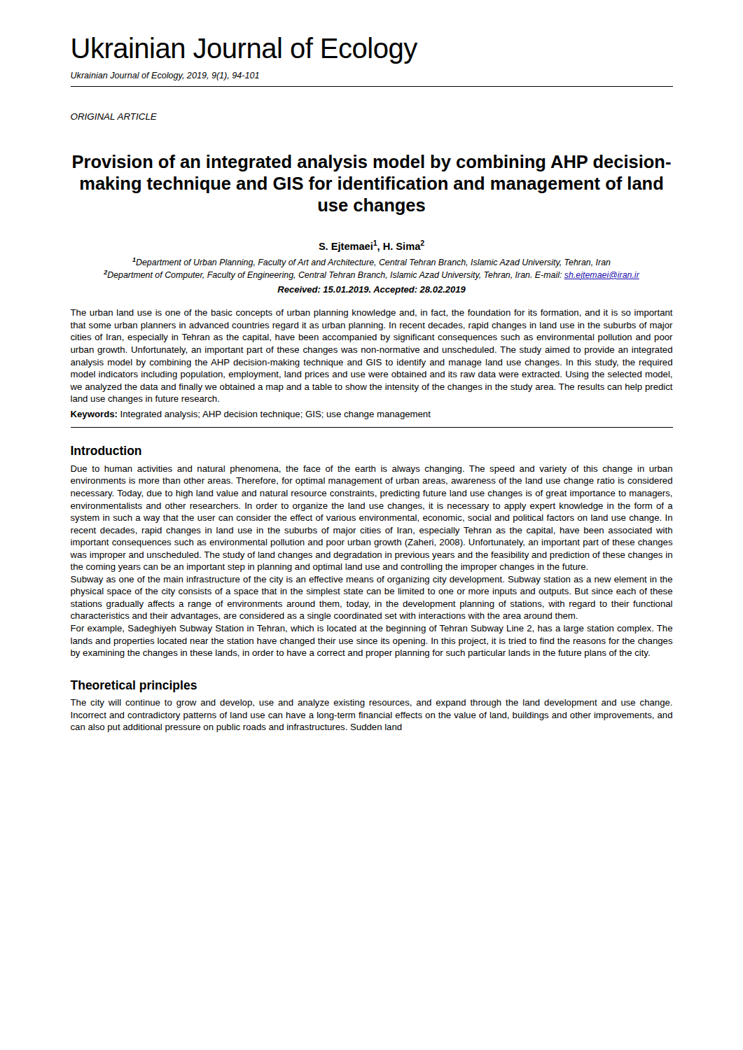Ukrainian Journal of Ecology
Ukrainian Journal of Ecology, 2019, 9(1), 94-101
ORIGINAL ARTICLE
Provision of an integrated analysis model by combining AHP decision-making technique and GIS for identification and management of land use changes
S. Ejtemaei1, H. Sima2
1Department of Urban Planning, Faculty of Art and Architecture, Central Tehran Branch, Islamic Azad University, Tehran, Iran
2Department of Computer, Faculty of Engineering, Central Tehran Branch, Islamic Azad University, Tehran, Iran. E-mail: sh.ejtemaei@iran.ir
Received: 15.01.2019. Accepted: 28.02.2019
The urban land use is one of the basic concepts of urban planning knowledge and, in fact, the foundation for its formation, and it is so important that some urban planners in advanced countries regard it as urban planning. In recent decades, rapid changes in land use in the suburbs of major cities of Iran, especially in Tehran as the capital, have been accompanied by significant consequences such as environmental pollution and poor urban growth. Unfortunately, an important part of these changes was non-normative and unscheduled. The study aimed to provide an integrated analysis model by combining the AHP decision-making technique and GIS to identify and manage land use changes. In this study, the required model indicators including population, employment, land prices and use were obtained and its raw data were extracted. Using the selected model, we analyzed the data and finally we obtained a map and a table to show the intensity of the changes in the study area. The results can help predict land use changes in future research.
Keywords: Integrated analysis; AHP decision technique; GIS; use change management
Introduction
Due to human activities and natural phenomena, the face of the earth is always changing. The speed and variety of this change in urban environments is more than other areas. Therefore, for optimal management of urban areas, awareness of the land use change ratio is considered necessary. Today, due to high land value and natural resource constraints, predicting future land use changes is of great importance to managers, environmentalists and other researchers. In order to organize the land use changes, it is necessary to apply expert knowledge in the form of a system in such a way that the user can consider the effect of various environmental, economic, social and political factors on land use change. In recent decades, rapid changes in land use in the suburbs of major cities of Iran, especially Tehran as the capital, have been associated with important consequences such as environmental pollution and poor urban growth (Zaheri, 2008). Unfortunately, an important part of these changes was improper and unscheduled. The study of land changes and degradation in previous years and the feasibility and prediction of these changes in the coming years can be an important step in planning and optimal land use and controlling the improper changes in the future.
Subway as one of the main infrastructure of the city is an effective means of organizing city development. Subway station as a new element in the physical space of the city consists of a space that in the simplest state can be limited to one or more inputs and outputs. But since each of these stations gradually affects a range of environments around them, today, in the development planning of stations, with regard to their functional characteristics and their advantages, are considered as a single coordinated set with interactions with the area around them.
For example, Sadeghiyeh Subway Station in Tehran, which is located at the beginning of Tehran Subway Line 2, has a large station complex. The lands and properties located near the station have changed their use since its opening. In this project, it is tried to find the reasons for the changes by examining the changes in these lands, in order to have a correct and proper planning for such particular lands in the future plans of the city.
Theoretical principles
The city will continue to grow and develop, use and analyze existing resources, and expand through the land development and use change. Incorrect and contradictory patterns of land use can have a long-term financial effects on the value of land, buildings and other improvements, and can also put additional pressure on public roads and infrastructures. Sudden land